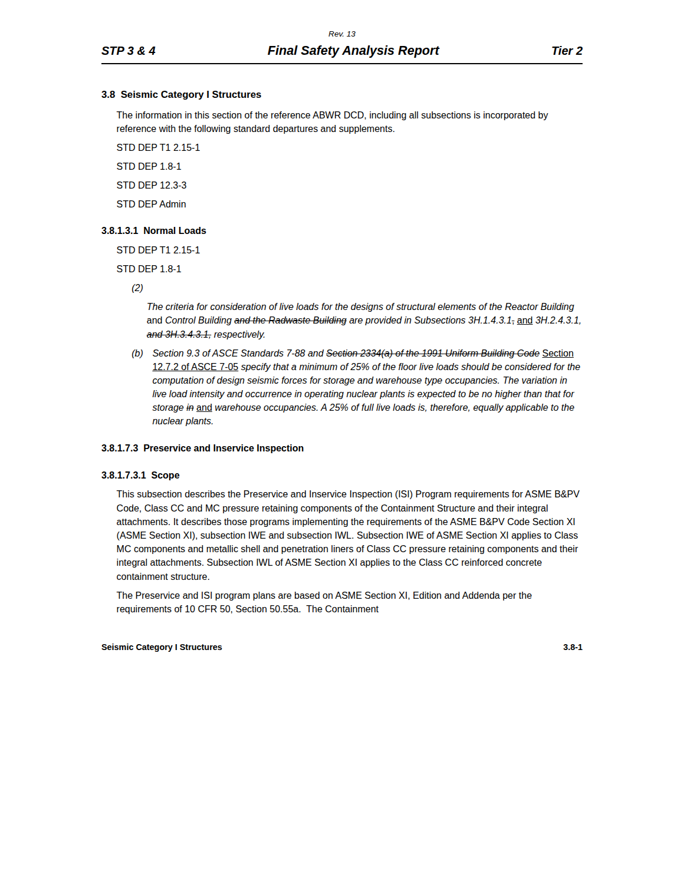Rev. 13
STP 3 & 4
Final Safety Analysis Report
Tier 2
3.8 Seismic Category I Structures
The information in this section of the reference ABWR DCD, including all subsections is incorporated by reference with the following standard departures and supplements.
STD DEP T1 2.15-1
STD DEP 1.8-1
STD DEP 12.3-3
STD DEP Admin
3.8.1.3.1 Normal Loads
STD DEP T1 2.15-1
STD DEP 1.8-1
(2)
The criteria for consideration of live loads for the designs of structural elements of the Reactor Building and Control Building and the Radwaste Building are provided in Subsections 3H.1.4.3.1, and 3H.2.4.3.1, and 3H.3.4.3.1, respectively.
(b)
Section 9.3 of ASCE Standards 7-88 and Section 2334(a) of the 1991 Uniform Building Code Section 12.7.2 of ASCE 7-05 specify that a minimum of 25% of the floor live loads should be considered for the computation of design seismic forces for storage and warehouse type occupancies. The variation in live load intensity and occurrence in operating nuclear plants is expected to be no higher than that for storage in and warehouse occupancies. A 25% of full live loads is, therefore, equally applicable to the nuclear plants.
3.8.1.7.3 Preservice and Inservice Inspection
3.8.1.7.3.1 Scope
This subsection describes the Preservice and Inservice Inspection (ISI) Program requirements for ASME B&PV Code, Class CC and MC pressure retaining components of the Containment Structure and their integral attachments. It describes those programs implementing the requirements of the ASME B&PV Code Section XI (ASME Section XI), subsection IWE and subsection IWL. Subsection IWE of ASME Section XI applies to Class MC components and metallic shell and penetration liners of Class CC pressure retaining components and their integral attachments. Subsection IWL of ASME Section XI applies to the Class CC reinforced concrete containment structure.
The Preservice and ISI program plans are based on ASME Section XI, Edition and Addenda per the requirements of 10 CFR 50, Section 50.55a. The Containment
Seismic Category I Structures
3.8-1